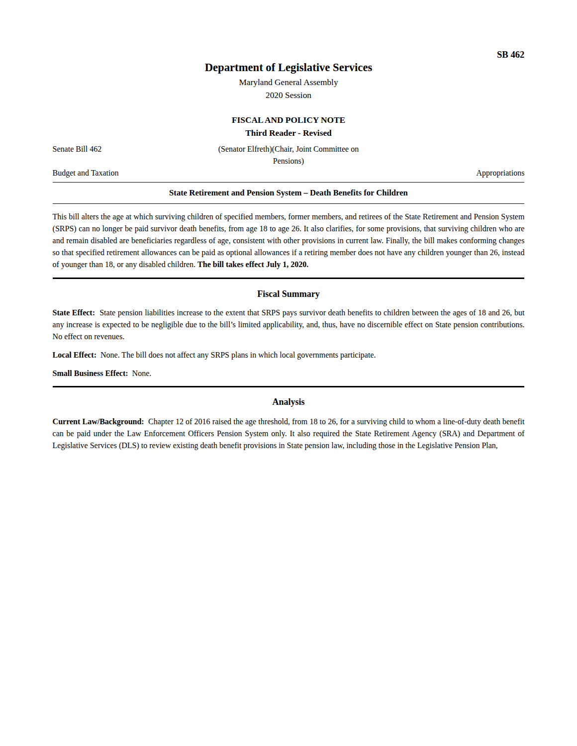SB 462
Department of Legislative Services
Maryland General Assembly
2020 Session
FISCAL AND POLICY NOTE
Third Reader - Revised
| Senate Bill 462 | (Senator Elfreth)(Chair, Joint Committee on Pensions) | |
| Budget and Taxation | | Appropriations |
State Retirement and Pension System – Death Benefits for Children
This bill alters the age at which surviving children of specified members, former members, and retirees of the State Retirement and Pension System (SRPS) can no longer be paid survivor death benefits, from age 18 to age 26. It also clarifies, for some provisions, that surviving children who are and remain disabled are beneficiaries regardless of age, consistent with other provisions in current law. Finally, the bill makes conforming changes so that specified retirement allowances can be paid as optional allowances if a retiring member does not have any children younger than 26, instead of younger than 18, or any disabled children. The bill takes effect July 1, 2020.
Fiscal Summary
State Effect: State pension liabilities increase to the extent that SRPS pays survivor death benefits to children between the ages of 18 and 26, but any increase is expected to be negligible due to the bill’s limited applicability, and, thus, have no discernible effect on State pension contributions. No effect on revenues.
Local Effect: None. The bill does not affect any SRPS plans in which local governments participate.
Small Business Effect: None.
Analysis
Current Law/Background: Chapter 12 of 2016 raised the age threshold, from 18 to 26, for a surviving child to whom a line-of-duty death benefit can be paid under the Law Enforcement Officers Pension System only. It also required the State Retirement Agency (SRA) and Department of Legislative Services (DLS) to review existing death benefit provisions in State pension law, including those in the Legislative Pension Plan,